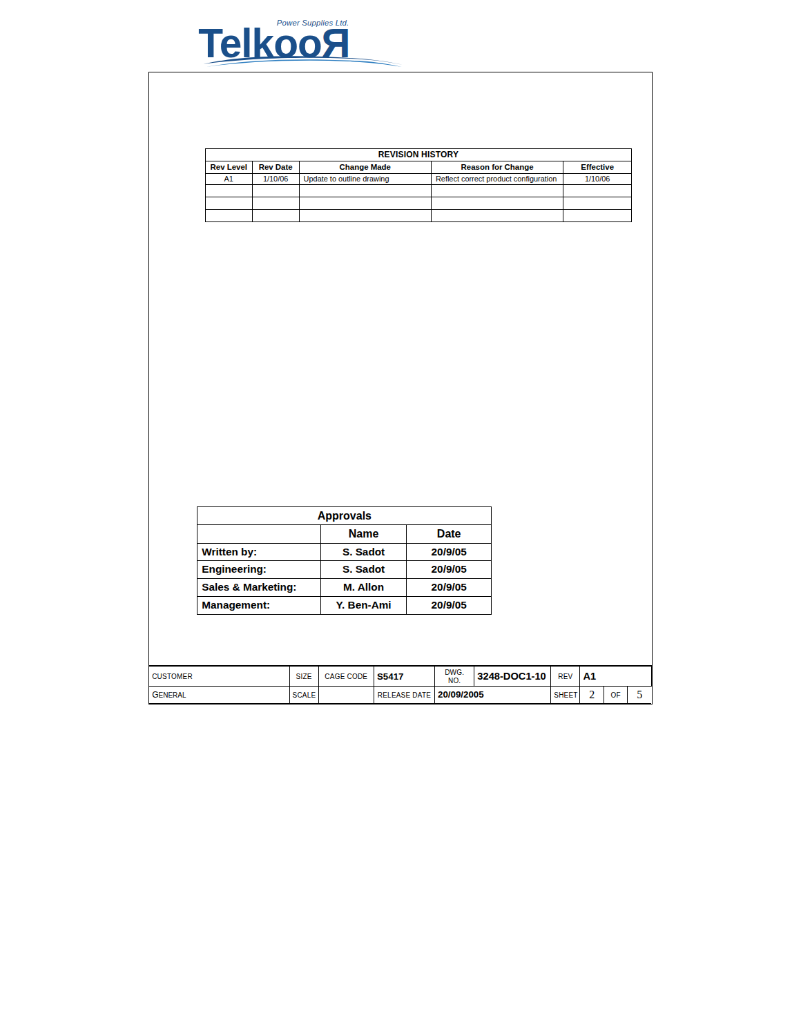Power Supplies Ltd. Tel koo R
| REVISION HISTORY |
| --- |
| Rev Level | Rev Date | Change Made | Reason for Change | Effective |
| A1 | 1/10/06 | Update to outline drawing | Reflect correct product configuration | 1/10/06 |
| Approvals |
| --- |
| | Name | Date |
| Written by: | S. Sadot | 20/9/05 |
| Engineering: | S. Sadot | 20/9/05 |
| Sales & Marketing: | M. Allon | 20/9/05 |
| Management: | Y. Ben-Ami | 20/9/05 |
| CUSTOMER | SIZE | CAGE CODE | S5417 | DWG. NO. | 3248-DOC1-10 | REV | A1 |
| G ENERAL | SCALE | | RELEASE DATE | 20/09/2005 | SHEET | 2 | OF | 5 |